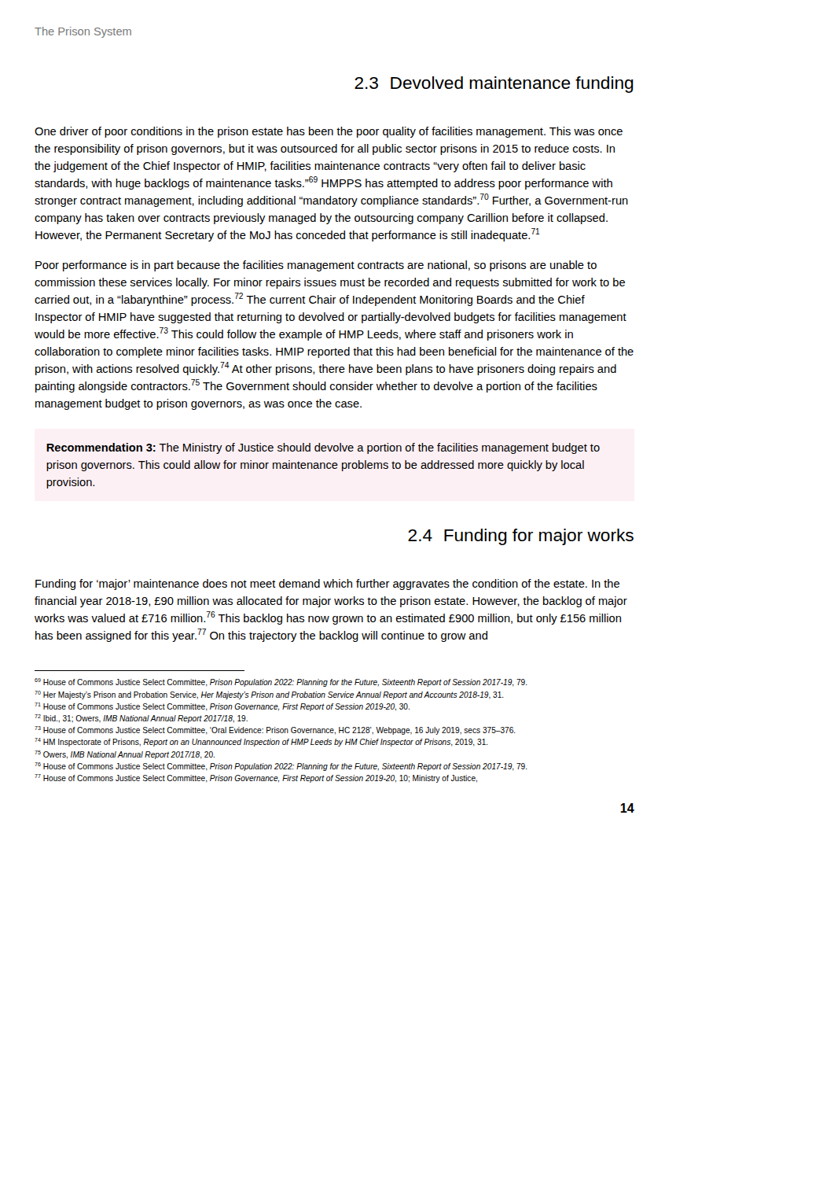The Prison System
2.3 Devolved maintenance funding
One driver of poor conditions in the prison estate has been the poor quality of facilities management. This was once the responsibility of prison governors, but it was outsourced for all public sector prisons in 2015 to reduce costs. In the judgement of the Chief Inspector of HMIP, facilities maintenance contracts “very often fail to deliver basic standards, with huge backlogs of maintenance tasks.”69 HMPPS has attempted to address poor performance with stronger contract management, including additional “mandatory compliance standards”.70 Further, a Government-run company has taken over contracts previously managed by the outsourcing company Carillion before it collapsed. However, the Permanent Secretary of the MoJ has conceded that performance is still inadequate.71
Poor performance is in part because the facilities management contracts are national, so prisons are unable to commission these services locally. For minor repairs issues must be recorded and requests submitted for work to be carried out, in a “labarynthine” process.72 The current Chair of Independent Monitoring Boards and the Chief Inspector of HMIP have suggested that returning to devolved or partially-devolved budgets for facilities management would be more effective.73 This could follow the example of HMP Leeds, where staff and prisoners work in collaboration to complete minor facilities tasks. HMIP reported that this had been beneficial for the maintenance of the prison, with actions resolved quickly.74 At other prisons, there have been plans to have prisoners doing repairs and painting alongside contractors.75 The Government should consider whether to devolve a portion of the facilities management budget to prison governors, as was once the case.
Recommendation 3: The Ministry of Justice should devolve a portion of the facilities management budget to prison governors. This could allow for minor maintenance problems to be addressed more quickly by local provision.
2.4 Funding for major works
Funding for ‘major’ maintenance does not meet demand which further aggravates the condition of the estate. In the financial year 2018-19, £90 million was allocated for major works to the prison estate. However, the backlog of major works was valued at £716 million.76 This backlog has now grown to an estimated £900 million, but only £156 million has been assigned for this year.77 On this trajectory the backlog will continue to grow and
69 House of Commons Justice Select Committee, Prison Population 2022: Planning for the Future, Sixteenth Report of Session 2017-19, 79.
70 Her Majesty’s Prison and Probation Service, Her Majesty’s Prison and Probation Service Annual Report and Accounts 2018-19, 31.
71 House of Commons Justice Select Committee, Prison Governance, First Report of Session 2019-20, 30.
72 Ibid., 31; Owers, IMB National Annual Report 2017/18, 19.
73 House of Commons Justice Select Committee, ‘Oral Evidence: Prison Governance, HC 2128’, Webpage, 16 July 2019, secs 375–376.
74 HM Inspectorate of Prisons, Report on an Unannounced Inspection of HMP Leeds by HM Chief Inspector of Prisons, 2019, 31.
75 Owers, IMB National Annual Report 2017/18, 20.
76 House of Commons Justice Select Committee, Prison Population 2022: Planning for the Future, Sixteenth Report of Session 2017-19, 79.
77 House of Commons Justice Select Committee, Prison Governance, First Report of Session 2019-20, 10; Ministry of Justice,
14